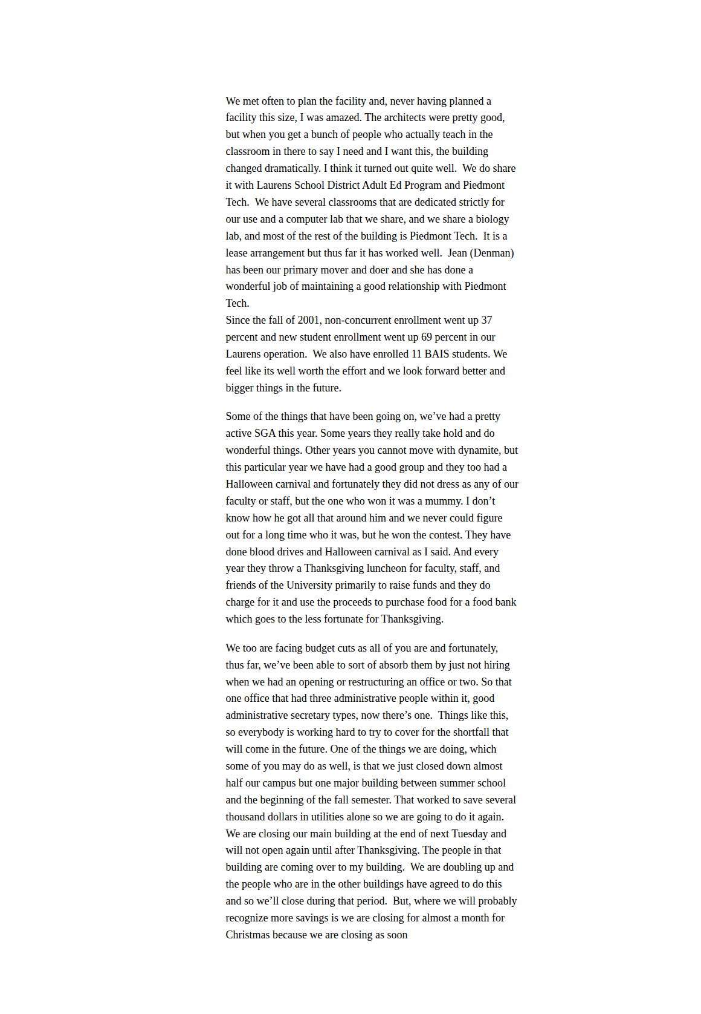We met often to plan the facility and, never having planned a facility this size, I was amazed. The architects were pretty good, but when you get a bunch of people who actually teach in the classroom in there to say I need and I want this, the building changed dramatically. I think it turned out quite well. We do share it with Laurens School District Adult Ed Program and Piedmont Tech. We have several classrooms that are dedicated strictly for our use and a computer lab that we share, and we share a biology lab, and most of the rest of the building is Piedmont Tech. It is a lease arrangement but thus far it has worked well. Jean (Denman) has been our primary mover and doer and she has done a wonderful job of maintaining a good relationship with Piedmont Tech.
Since the fall of 2001, non-concurrent enrollment went up 37 percent and new student enrollment went up 69 percent in our Laurens operation. We also have enrolled 11 BAIS students. We feel like its well worth the effort and we look forward better and bigger things in the future.
Some of the things that have been going on, we’ve had a pretty active SGA this year. Some years they really take hold and do wonderful things. Other years you cannot move with dynamite, but this particular year we have had a good group and they too had a Halloween carnival and fortunately they did not dress as any of our faculty or staff, but the one who won it was a mummy. I don’t know how he got all that around him and we never could figure out for a long time who it was, but he won the contest. They have done blood drives and Halloween carnival as I said. And every year they throw a Thanksgiving luncheon for faculty, staff, and friends of the University primarily to raise funds and they do charge for it and use the proceeds to purchase food for a food bank which goes to the less fortunate for Thanksgiving.
We too are facing budget cuts as all of you are and fortunately, thus far, we’ve been able to sort of absorb them by just not hiring when we had an opening or restructuring an office or two. So that one office that had three administrative people within it, good administrative secretary types, now there’s one. Things like this, so everybody is working hard to try to cover for the shortfall that will come in the future. One of the things we are doing, which some of you may do as well, is that we just closed down almost half our campus but one major building between summer school and the beginning of the fall semester. That worked to save several thousand dollars in utilities alone so we are going to do it again. We are closing our main building at the end of next Tuesday and will not open again until after Thanksgiving. The people in that building are coming over to my building. We are doubling up and the people who are in the other buildings have agreed to do this and so we’ll close during that period. But, where we will probably recognize more savings is we are closing for almost a month for Christmas because we are closing as soon